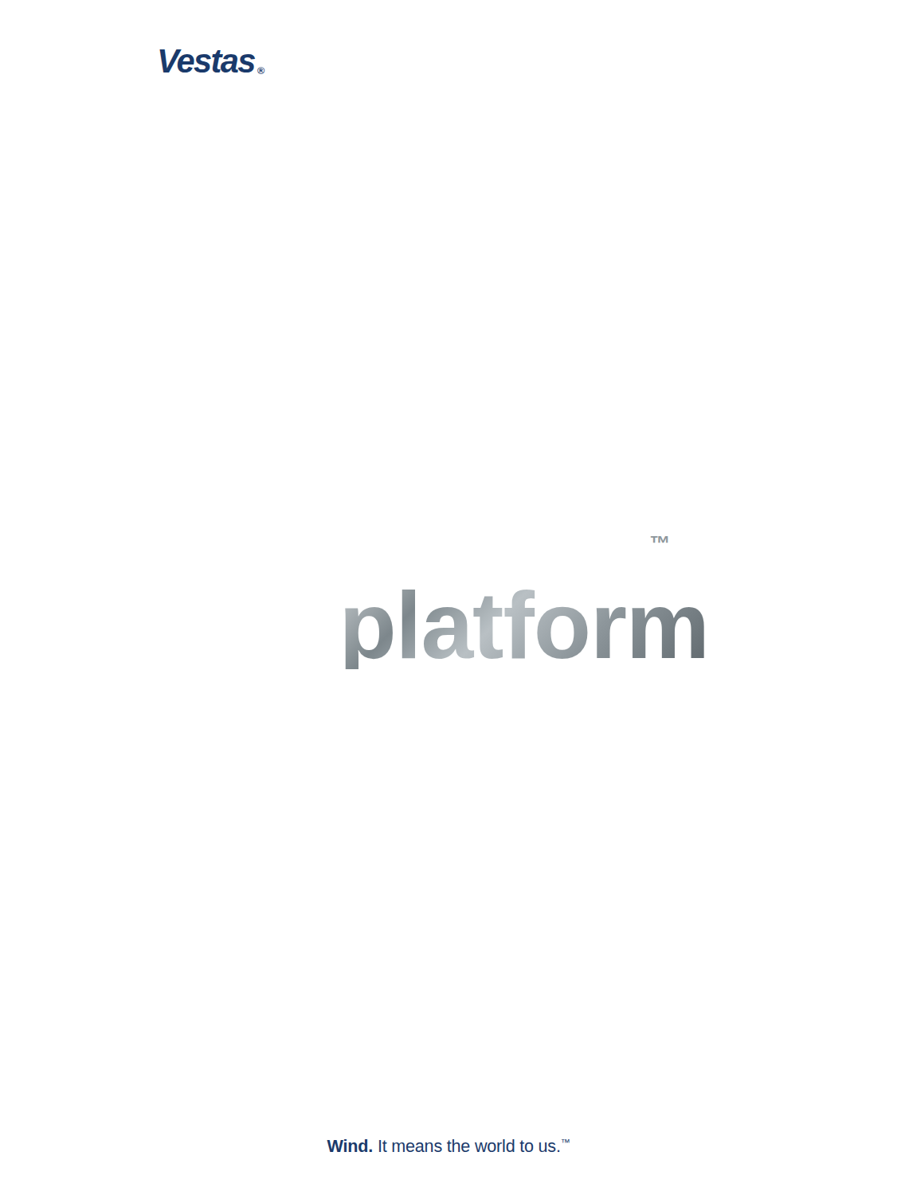Vestas®
EnVentus™ platform
Wind. It means the world to us.™